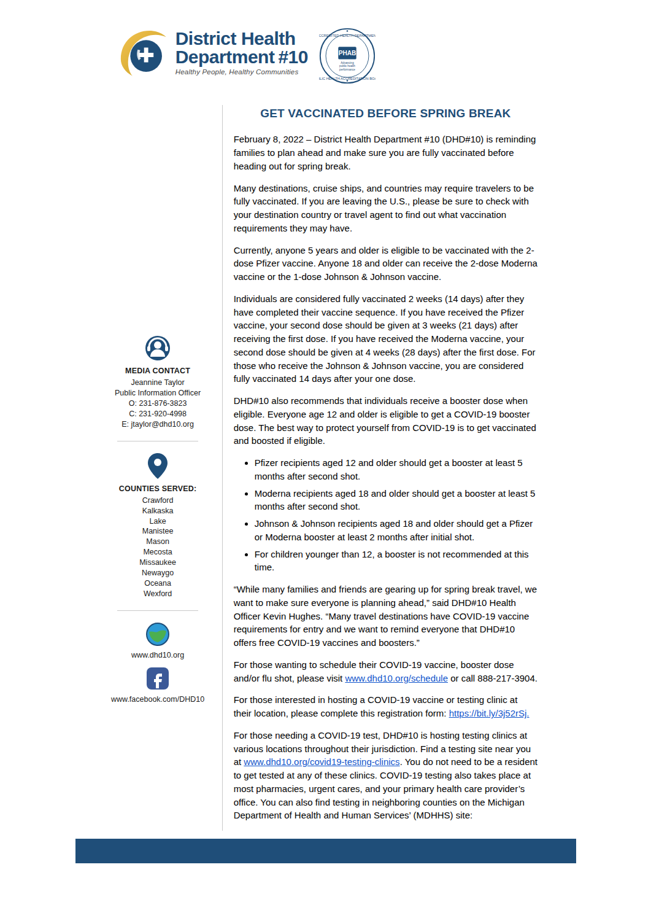District Health
Department#10
Healthy People, Healthy Communities
ACCREDITED HEALTH DEPARTMENT PUBLIC HEALTH ACCREDITATION BOARD PHAB Advancing public health performance
MEDIA CONTACT
Jeannine Taylor
Public Information Officer
O: 231-876-3823
C: 231-920-4998
E: jtaylor@dhd10.org
COUNTIES SERVED:
Crawford
Kalkaska
Lake
Manistee
Mason
Mecosta
Missaukee
Newaygo
Oceana
Wexford
www.dhd10.org
www.facebook.com/DHD10
GET VACCINATED BEFORE SPRING BREAK
February 8, 2022 – District Health Department #10 (DHD#10) is reminding families to plan ahead and make sure you are fully vaccinated before heading out for spring break.
Many destinations, cruise ships, and countries may require travelers to be fully vaccinated. If you are leaving the U.S., please be sure to check with your destination country or travel agent to find out what vaccination requirements they may have.
Currently, anyone 5 years and older is eligible to be vaccinated with the 2-dose Pfizer vaccine. Anyone 18 and older can receive the 2-dose Moderna vaccine or the 1-dose Johnson & Johnson vaccine.
Individuals are considered fully vaccinated 2 weeks (14 days) after they have completed their vaccine sequence. If you have received the Pfizer vaccine, your second dose should be given at 3 weeks (21 days) after receiving the first dose. If you have received the Moderna vaccine, your second dose should be given at 4 weeks (28 days) after the first dose. For those who receive the Johnson & Johnson vaccine, you are considered fully vaccinated 14 days after your one dose.
DHD#10 also recommends that individuals receive a booster dose when eligible. Everyone age 12 and older is eligible to get a COVID-19 booster dose. The best way to protect yourself from COVID-19 is to get vaccinated and boosted if eligible.
Pfizer recipients aged 12 and older should get a booster at least 5 months after second shot.
Moderna recipients aged 18 and older should get a booster at least 5 months after second shot.
Johnson & Johnson recipients aged 18 and older should get a Pfizer or Moderna booster at least 2 months after initial shot.
For children younger than 12, a booster is not recommended at this time.
“While many families and friends are gearing up for spring break travel, we want to make sure everyone is planning ahead,” said DHD#10 Health Officer Kevin Hughes. “Many travel destinations have COVID-19 vaccine requirements for entry and we want to remind everyone that DHD#10 offers free COVID-19 vaccines and boosters.”
For those wanting to schedule their COVID-19 vaccine, booster dose and/or flu shot, please visit www.dhd10.org/schedule or call 888-217-3904.
For those interested in hosting a COVID-19 vaccine or testing clinic at their location, please complete this registration form: https://bit.ly/3j52rSj.
For those needing a COVID-19 test, DHD#10 is hosting testing clinics at various locations throughout their jurisdiction. Find a testing site near you at www.dhd10.org/covid19-testing-clinics. You do not need to be a resident to get tested at any of these clinics. COVID-19 testing also takes place at most pharmacies, urgent cares, and your primary health care provider’s office. You can also find testing in neighboring counties on the Michigan Department of Health and Human Services’ (MDHHS) site: